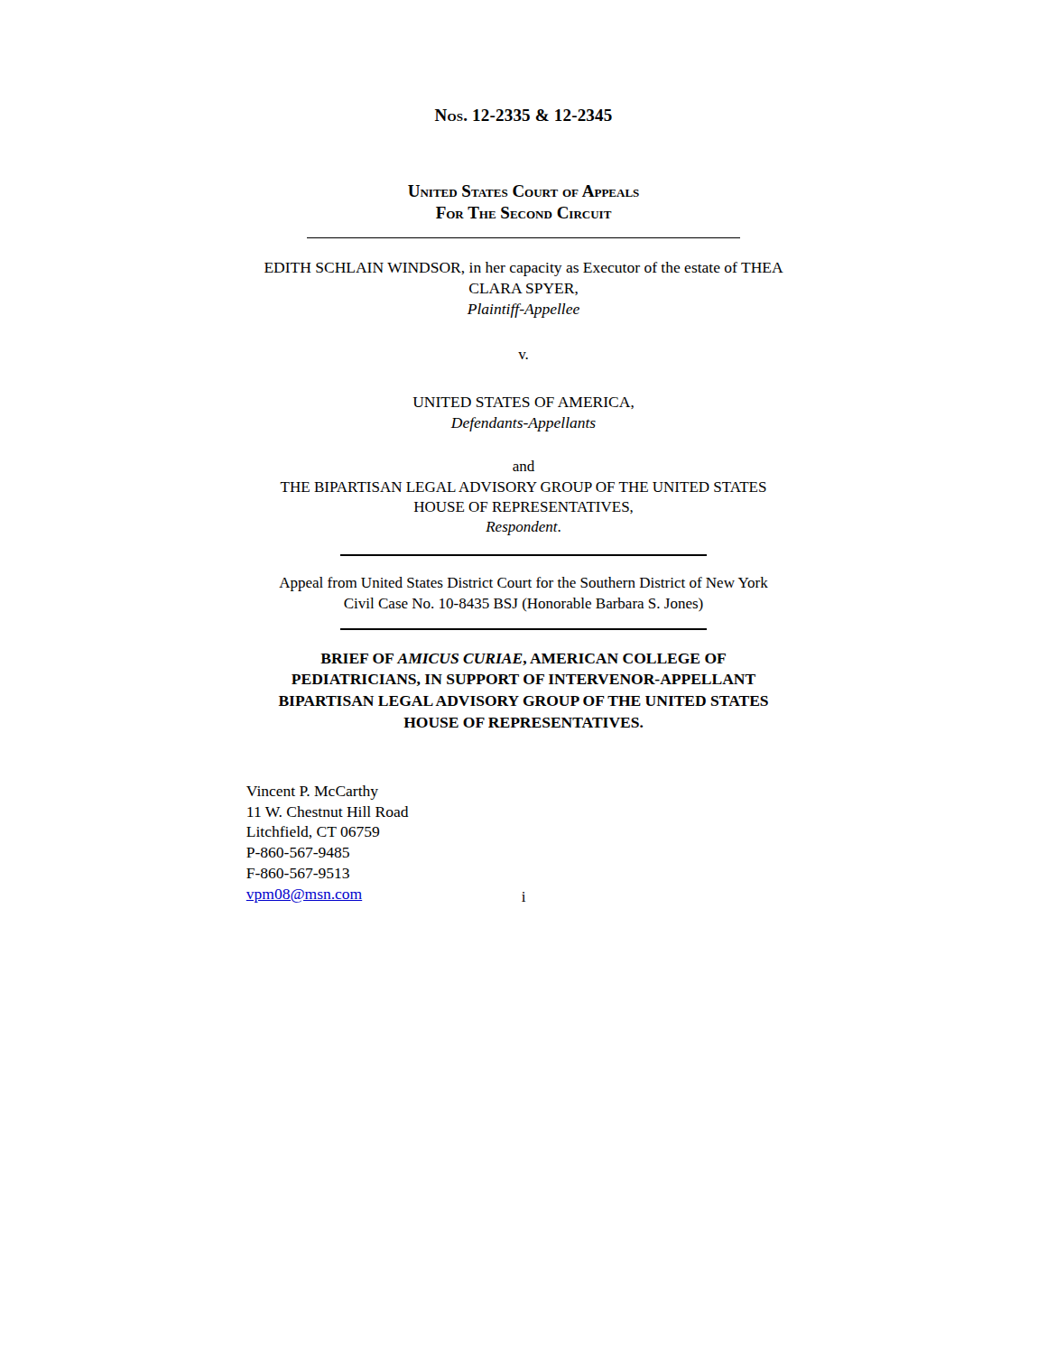Nos. 12-2335 & 12-2345
United States Court of Appeals
For The Second Circuit
EDITH SCHLAIN WINDSOR, in her capacity as Executor of the estate of THEA CLARA SPYER,
Plaintiff-Appellee
v.
UNITED STATES OF AMERICA,
Defendants-Appellants
and
THE BIPARTISAN LEGAL ADVISORY GROUP OF THE UNITED STATES
HOUSE OF REPRESENTATIVES,
Respondent.
Appeal from United States District Court for the Southern District of New York
Civil Case No. 10-8435 BSJ (Honorable Barbara S. Jones)
BRIEF OF AMICUS CURIAE, AMERICAN COLLEGE OF
PEDIATRICIANS, IN SUPPORT OF INTERVENOR-APPELLANT
BIPARTISAN LEGAL ADVISORY GROUP OF THE UNITED STATES
HOUSE OF REPRESENTATIVES.
Vincent P. McCarthy
11 W. Chestnut Hill Road
Litchfield, CT 06759
P-860-567-9485
F-860-567-9513
vpm08@msn.com
i